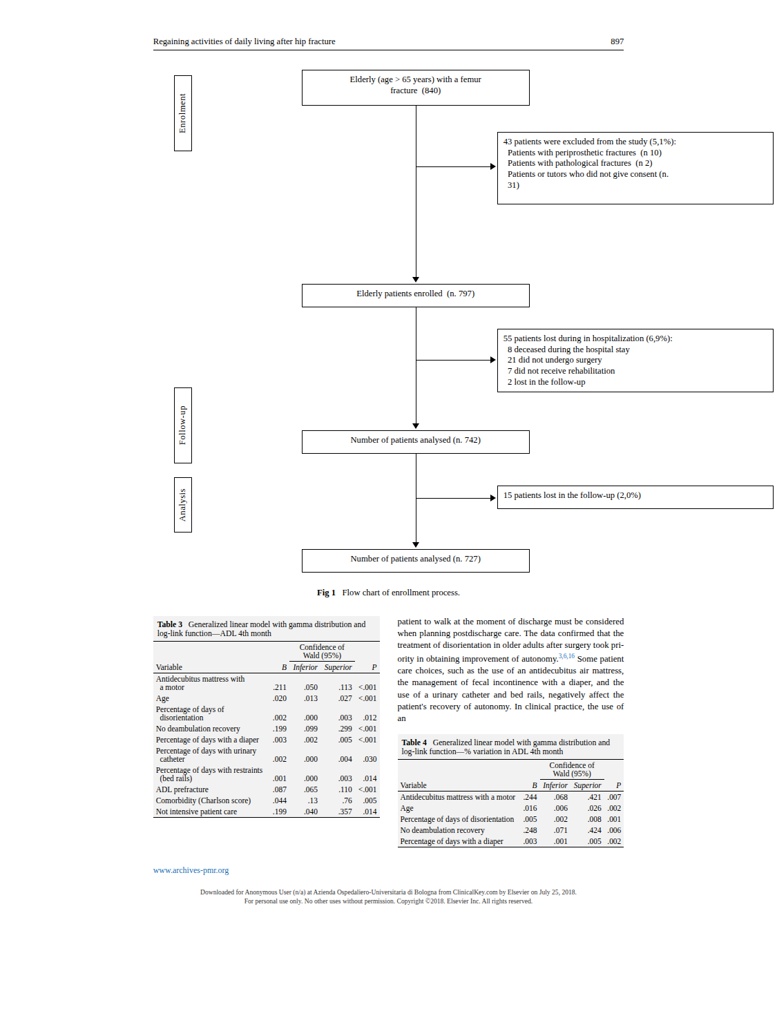Regaining activities of daily living after hip fracture 897
Enrolment
Follow-up
Analysis
Elderly (age > 65 years) with a femur
fracture (840)
43 patients were excluded from the study (5,1%):
Patients with periprosthetic fractures (n 10)
Patients with pathological fractures (n 2)
Patients or tutors who did not give consent (n.
31)
Elderly patients enrolled (n. 797)
55 patients lost during in hospitalization (6,9%):
8 deceased during the hospital stay
21 did not undergo surgery
7 did not receive rehabilitation
2 lost in the follow-up
Number of patients analysed (n. 742)
15 patients lost in the follow-up (2,0%)
Number of patients analysed (n. 727)
Fig 1 Flow chart of enrollment process.
Table 3 Generalized linear model with gamma distribution and log-link function—ADL 4th month
| | | Confidence of Wald (95%) | |
| --- | --- | --- | --- |
| Variable | B | Inferior | Superior | P |
| Antidecubitus mattress with a motor | .211 | .050 | .113 | <.001 |
| Age | .020 | .013 | .027 | <.001 |
| Percentage of days of disorientation | .002 | .000 | .003 | .012 |
| No deambulation recovery | .199 | .099 | .299 | <.001 |
| Percentage of days with a diaper | .003 | .002 | .005 | <.001 |
| Percentage of days with urinary catheter | .002 | .000 | .004 | .030 |
| Percentage of days with restraints (bed rails) | .001 | .000 | .003 | .014 |
| ADL prefracture | .087 | .065 | .110 | <.001 |
| Comorbidity (Charlson score) | .044 | .13 | .76 | .005 |
| Not intensive patient care | .199 | .040 | .357 | .014 |
patient to walk at the moment of discharge must be considered when planning postdischarge care. The data confirmed that the treatment of disorientation in older adults after surgery took priority in obtaining improvement of autonomy.3,6,16 Some patient care choices, such as the use of an antidecubitus air mattress, the management of fecal incontinence with a diaper, and the use of a urinary catheter and bed rails, negatively affect the patient's recovery of autonomy. In clinical practice, the use of an
Table 4 Generalized linear model with gamma distribution and log-link function—% variation in ADL 4th month
| | | Confidence of Wald (95%) | |
| --- | --- | --- | --- |
| Variable | B | Inferior | Superior | P |
| Antidecubitus mattress with a motor | .244 | .068 | .421 | .007 |
| Age | .016 | .006 | .026 | .002 |
| Percentage of days of disorientation | .005 | .002 | .008 | .001 |
| No deambulation recovery | .248 | .071 | .424 | .006 |
| Percentage of days with a diaper | .003 | .001 | .005 | .002 |
www.archives-pmr.org
Downloaded for Anonymous User (n/a) at Azienda Ospedaliero-Universitaria di Bologna from ClinicalKey.com by Elsevier on July 25, 2018.
For personal use only. No other uses without permission. Copyright ©2018. Elsevier Inc. All rights reserved.